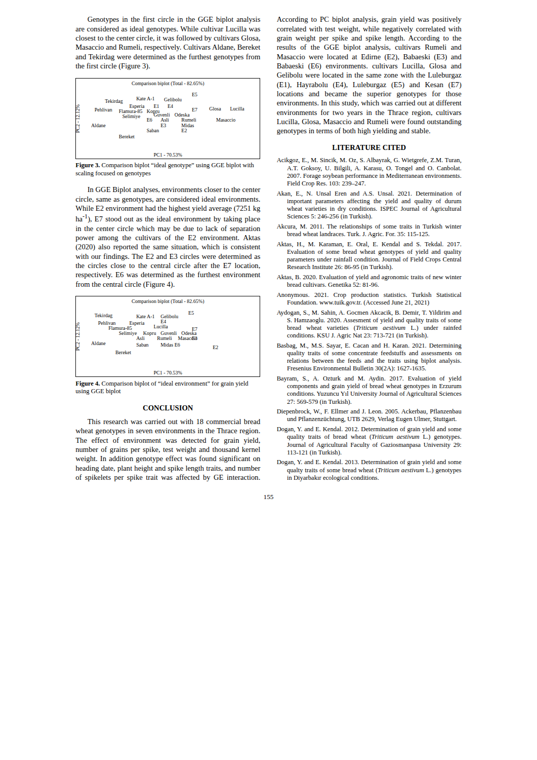Genotypes in the first circle in the GGE biplot analysis are considered as ideal genotypes. While cultivar Lucilla was closest to the center circle, it was followed by cultivars Glosa, Masaccio and Rumeli, respectively. Cultivars Aldane, Bereket and Tekirdag were determined as the furthest genotypes from the first circle (Figure 3).
Comparison biplot (Total - 82.65%)
PC2 - 12.12%
E5 Kate A-1 Gelibolu Tekirdag Esperia E1 E4 Pehlivan Flamura-85 Kopru E7 Glosa Lucilla Selimiye Guvenli Odeska E6 Asli Rumeli Masaccio Aldane E3 Midas Saban E2 Bereket
PC1 - 70.53%
Figure 3. Comparison biplot “ideal genotype” using GGE biplot with scaling focused on genotypes
In GGE Biplot analyses, environments closer to the center circle, same as genotypes, are considered ideal environments. While E2 environment had the highest yield average (7251 kg ha-1), E7 stood out as the ideal environment by taking place in the center circle which may be due to lack of separation power among the cultivars of the E2 environment. Aktas (2020) also reported the same situation, which is consistent with our findings. The E2 and E3 circles were determined as the circles close to the central circle after the E7 location, respectively. E6 was determined as the furthest environment from the central circle (Figure 4).
Comparison biplot (Total - 82.65%)
PC2 - 12.12%
Tekirdag Kate A-1 Gelibolu E5 Pehlivan Esperia E4 Flamura-85 Lucilla E7 Selimiye Kopru Guvenli Odeska Asli Rumeli Masaccio E3 Aldane Saban Midas E6 E2 Bereket
PC1 - 70.53%
Figure 4. Comparison biplot of “ideal environment” for grain yield using GGE biplot
Conclusion
This research was carried out with 18 commercial bread wheat genotypes in seven environments in the Thrace region. The effect of environment was detected for grain yield, number of grains per spike, test weight and thousand kernel weight. In addition genotype effect was found significant on heading date, plant height and spike length traits, and number of spikelets per spike trait was affected by GE interaction. According to PC biplot analysis, grain yield was positively correlated with test weight, while negatively correlated with grain weight per spike and spike length. According to the results of the GGE biplot analysis, cultivars Rumeli and Masaccio were located at Edirne (E2), Babaeski (E3) and Babaeski (E6) environments. cultivars Lucilla, Glosa and Gelibolu were located in the same zone with the Luleburgaz (E1), Hayrabolu (E4), Luleburgaz (E5) and Kesan (E7) locations and became the superior genotypes for those environments. In this study, which was carried out at different environments for two years in the Thrace region, cultivars Lucilla, Glosa, Masaccio and Rumeli were found outstanding genotypes in terms of both high yielding and stable.
Literature Cited
Acikgoz, E., M. Sincik, M. Oz, S. Albayrak, G. Wietgrefe, Z.M. Turan, A.T. Goksoy, U. Bilgili, A. Karasu, O. Tongel and O. Canbolat. 2007. Forage soybean performance in Mediterranean environments. Field Crop Res. 103: 239–247.
Akan, E., N. Unsal Eren and A.S. Unsal. 2021. Determination of important parameters affecting the yield and quality of durum wheat varieties in dry conditions. ISPEC Journal of Agricultural Sciences 5: 246-256 (in Turkish).
Akcura, M. 2011. The relationships of some traits in Turkish winter bread wheat landraces. Turk. J. Agric. For. 35: 115-125.
Aktas, H., M. Karaman, E. Oral, E. Kendal and S. Tekdal. 2017. Evaluation of some bread wheat genotypes of yield and quality parameters under rainfall condition. Journal of Field Crops Central Research Institute 26: 86-95 (in Turkish).
Aktas, B. 2020. Evaluation of yield and agronomic traits of new winter bread cultivars. Genetika 52: 81-96.
Anonymous. 2021. Crop production statistics. Turkish Statistical Foundation. www.tuik.gov.tr. (Accessed June 21, 2021)
Aydogan, S., M. Sahin, A. Gocmen Akcacik, B. Demir, T. Yildirim and S. Hamzaoglu. 2020. Assesment of yield and quality traits of some bread wheat varieties (Triticum aestivum L.) under rainfed conditions. KSU J. Agric Nat 23: 713-721 (in Turkish).
Basbag, M., M.S. Sayar, E. Cacan and H. Karan. 2021. Determining quality traits of some concentrate feedstuffs and assessments on relations between the feeds and the traits using biplot analysis. Fresenius Environmental Bulletin 30(2A): 1627-1635.
Bayram, S., A. Ozturk and M. Aydin. 2017. Evaluation of yield components and grain yield of bread wheat genotypes in Erzurum conditions. Yuzuncu Yıl University Journal of Agricultural Sciences 27: 569-579 (in Turkish).
Diepenbrock, W., F. Ellmer and J. Leon. 2005. Ackerbau, Pflanzenbau und Pflanzenzüchtung, UTB 2629, Verlag Eugen Ulmer, Stuttgart.
Dogan, Y. and E. Kendal. 2012. Determination of grain yield and some quality traits of bread wheat (Triticum aestivum L.) genotypes. Journal of Agricultural Faculty of Gaziosmanpasa University 29: 113-121 (in Turkish).
Dogan, Y. and E. Kendal. 2013. Determination of grain yield and some qualty traits of some bread wheat (Triticum aestivum L.) genotypes in Diyarbakır ecological conditions.
155